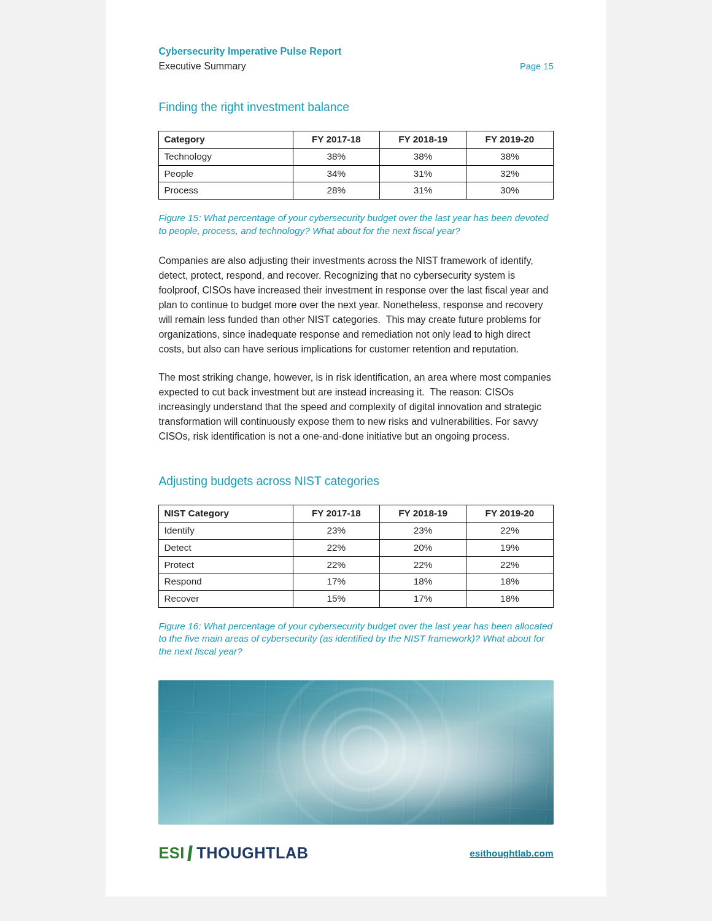Cybersecurity Imperative Pulse Report
Executive Summary
Page 15
Finding the right investment balance
| Category | FY 2017-18 | FY 2018-19 | FY 2019-20 |
| --- | --- | --- | --- |
| Technology | 38% | 38% | 38% |
| People | 34% | 31% | 32% |
| Process | 28% | 31% | 30% |
Figure 15: What percentage of your cybersecurity budget over the last year has been devoted to people, process, and technology? What about for the next fiscal year?
Companies are also adjusting their investments across the NIST framework of identify, detect, protect, respond, and recover. Recognizing that no cybersecurity system is foolproof, CISOs have increased their investment in response over the last fiscal year and plan to continue to budget more over the next year. Nonetheless, response and recovery will remain less funded than other NIST categories. This may create future problems for organizations, since inadequate response and remediation not only lead to high direct costs, but also can have serious implications for customer retention and reputation.
The most striking change, however, is in risk identification, an area where most companies expected to cut back investment but are instead increasing it. The reason: CISOs increasingly understand that the speed and complexity of digital innovation and strategic transformation will continuously expose them to new risks and vulnerabilities. For savvy CISOs, risk identification is not a one-and-done initiative but an ongoing process.
Adjusting budgets across NIST categories
| NIST Category | FY 2017-18 | FY 2018-19 | FY 2019-20 |
| --- | --- | --- | --- |
| Identify | 23% | 23% | 22% |
| Detect | 22% | 20% | 19% |
| Protect | 22% | 22% | 22% |
| Respond | 17% | 18% | 18% |
| Recover | 15% | 17% | 18% |
Figure 16: What percentage of your cybersecurity budget over the last year has been allocated to the five main areas of cybersecurity (as identified by the NIST framework)? What about for the next fiscal year?
ESI THOUGHTLAB
esithoughtlab.com